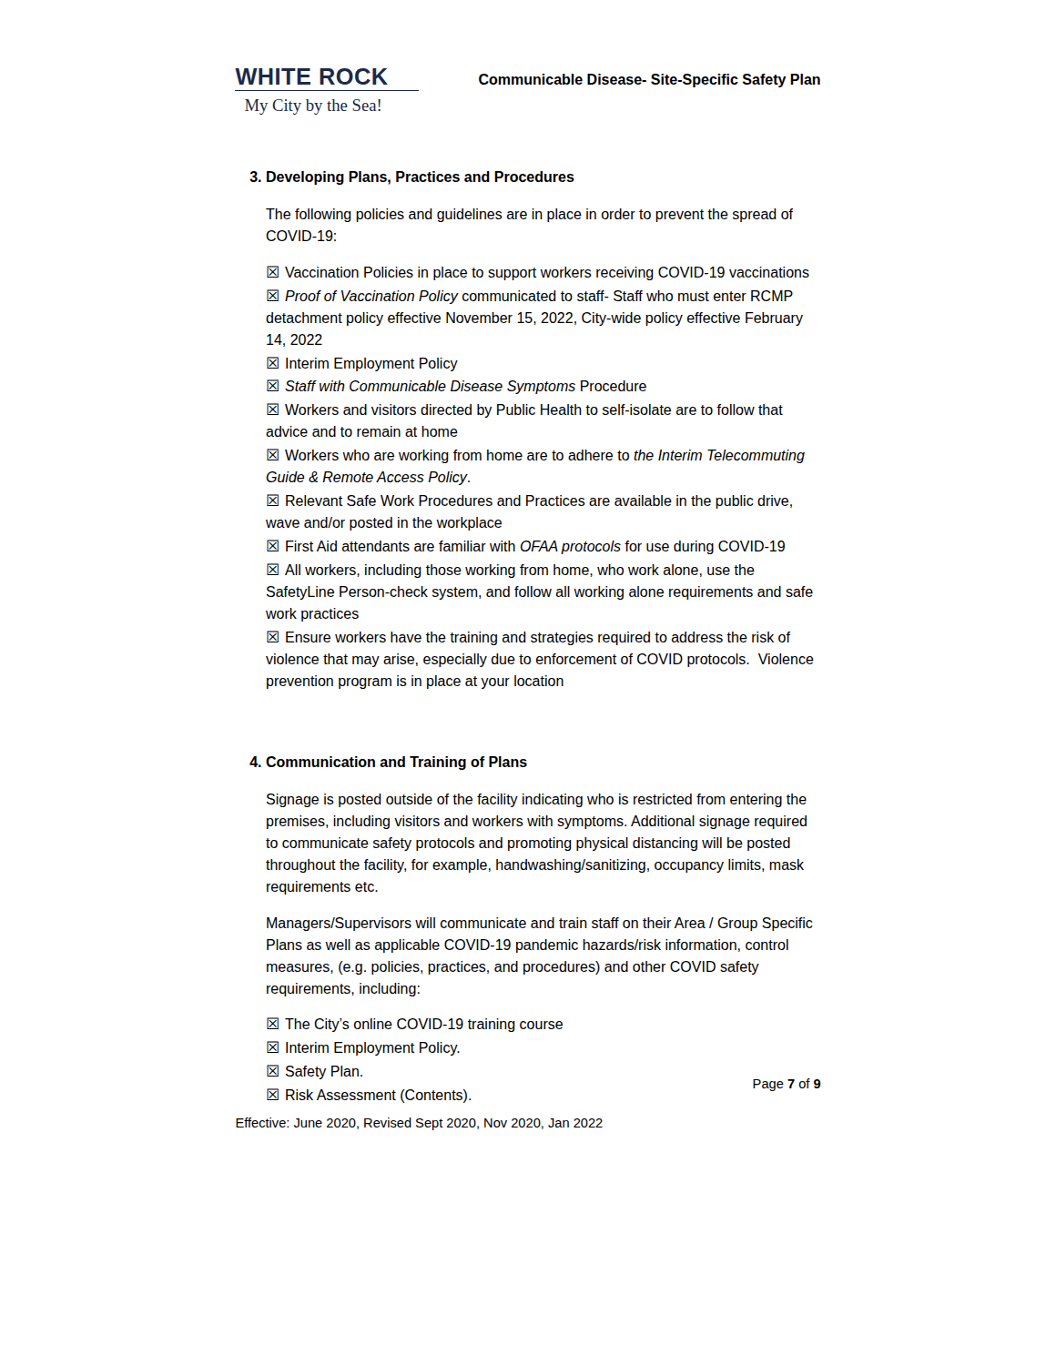WHITE ROCK
My City by the Sea!
Communicable Disease- Site-Specific Safety Plan
Developing Plans, Practices and Procedures
The following policies and guidelines are in place in order to prevent the spread of COVID-19:
Vaccination Policies in place to support workers receiving COVID-19 vaccinations
Proof of Vaccination Policy communicated to staff- Staff who must enter RCMP detachment policy effective November 15, 2022, City-wide policy effective February 14, 2022
Interim Employment Policy
Staff with Communicable Disease Symptoms Procedure
Workers and visitors directed by Public Health to self-isolate are to follow that advice and to remain at home
Workers who are working from home are to adhere to the Interim Telecommuting Guide & Remote Access Policy.
Relevant Safe Work Procedures and Practices are available in the public drive, wave and/or posted in the workplace
First Aid attendants are familiar with OFAA protocols for use during COVID-19
All workers, including those working from home, who work alone, use the SafetyLine Person-check system, and follow all working alone requirements and safe work practices
Ensure workers have the training and strategies required to address the risk of violence that may arise, especially due to enforcement of COVID protocols. Violence prevention program is in place at your location
Communication and Training of Plans
Signage is posted outside of the facility indicating who is restricted from entering the premises, including visitors and workers with symptoms. Additional signage required to communicate safety protocols and promoting physical distancing will be posted throughout the facility, for example, handwashing/sanitizing, occupancy limits, mask requirements etc.
Managers/Supervisors will communicate and train staff on their Area / Group Specific Plans as well as applicable COVID-19 pandemic hazards/risk information, control measures, (e.g. policies, practices, and procedures) and other COVID safety requirements, including:
The City’s online COVID-19 training course
Interim Employment Policy.
Safety Plan.
Risk Assessment (Contents).
Page 7 of 9
Effective: June 2020, Revised Sept 2020, Nov 2020, Jan 2022